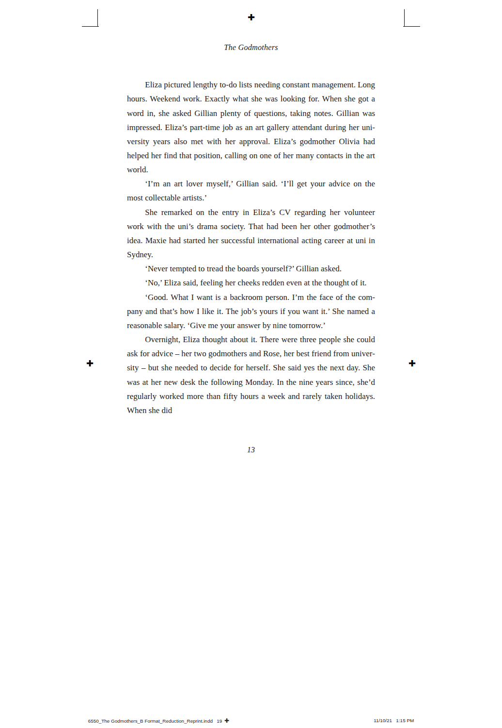✚ ✚ ✚
The Godmothers
Eliza pictured lengthy to-do lists needing constant management. Long hours. Weekend work. Exactly what she was looking for. When she got a word in, she asked Gillian plenty of questions, taking notes. Gillian was impressed. Eliza’s part-time job as an art gallery attendant during her university years also met with her approval. Eliza’s godmother Olivia had helped her find that position, calling on one of her many contacts in the art world.
‘I’m an art lover myself,’ Gillian said. ‘I’ll get your advice on the most collectable artists.’
She remarked on the entry in Eliza’s CV regarding her volunteer work with the uni’s drama society. That had been her other godmother’s idea. Maxie had started her successful international acting career at uni in Sydney.
‘Never tempted to tread the boards yourself?’ Gillian asked.
‘No,’ Eliza said, feeling her cheeks redden even at the thought of it.
‘Good. What I want is a backroom person. I’m the face of the company and that’s how I like it. The job’s yours if you want it.’ She named a reasonable salary. ‘Give me your answer by nine tomorrow.’
Overnight, Eliza thought about it. There were three people she could ask for advice – her two godmothers and Rose, her best friend from university – but she needed to decide for herself. She said yes the next day. She was at her new desk the following Monday. In the nine years since, she’d regularly worked more than fifty hours a week and rarely taken holidays. When she did
13
6550_The Godmothers_B Format_Reduction_Reprint.indd 19✚ 11/10/21 1:15 PM